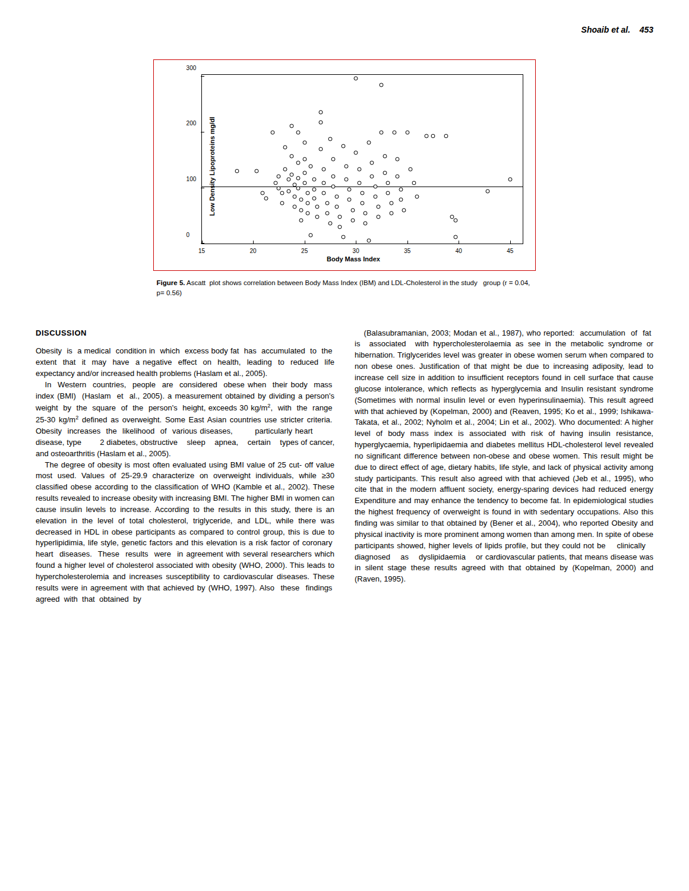Shoaib et al. 453
Low Density Lipoproteins mg/dl
0
100
200
300
15
20
25
30
35
40
45
Body Mass Index
Figure 5. Ascatt plot shows correlation between Body Mass Index (IBM) and LDL-Cholesterol in the study group (r = 0.04, p= 0.56)
DISCUSSION
Obesity is a medical condition in which excess body fat has accumulated to the extent that it may have a negative effect on health, leading to reduced life expectancy and/or increased health problems (Haslam et al., 2005).
In Western countries, people are considered obese when their body mass index (BMI) (Haslam et al., 2005). a measurement obtained by dividing a person's weight by the square of the person's height, exceeds 30 kg/m2, with the range 25-30 kg/m2 defined as overweight. Some East Asian countries use stricter criteria. Obesity increases the likelihood of various diseases, particularly heart disease, type 2 diabetes, obstructive sleep apnea, certain types of cancer, and osteoarthritis (Haslam et al., 2005).
The degree of obesity is most often evaluated using BMI value of 25 cut- off value most used. Values of 25-29.9 characterize on overweight individuals, while ≥30 classified obese according to the classification of WHO (Kamble et al., 2002). These results revealed to increase obesity with increasing BMI. The higher BMI in women can cause insulin levels to increase. According to the results in this study, there is an elevation in the level of total cholesterol, triglyceride, and LDL, while there was decreased in HDL in obese participants as compared to control group, this is due to hyperlipidimia, life style, genetic factors and this elevation is a risk factor of coronary heart diseases. These results were in agreement with several researchers which found a higher level of cholesterol associated with obesity (WHO, 2000). This leads to hypercholesterolemia and increases susceptibility to cardiovascular diseases. These results were in agreement with that achieved by (WHO, 1997). Also these findings agreed with that obtained by
(Balasubramanian, 2003; Modan et al., 1987), who reported: accumulation of fat is associated with hypercholesterolaemia as see in the metabolic syndrome or hibernation. Triglycerides level was greater in obese women serum when compared to non obese ones. Justification of that might be due to increasing adiposity, lead to increase cell size in addition to insufficient receptors found in cell surface that cause glucose intolerance, which reflects as hyperglycemia and Insulin resistant syndrome (Sometimes with normal insulin level or even hyperinsulinaemia). This result agreed with that achieved by (Kopelman, 2000) and (Reaven, 1995; Ko et al., 1999; Ishikawa-Takata, et al., 2002; Nyholm et al., 2004; Lin et al., 2002). Who documented: A higher level of body mass index is associated with risk of having insulin resistance, hyperglycaemia, hyperlipidaemia and diabetes mellitus HDL-cholesterol level revealed no significant difference between non-obese and obese women. This result might be due to direct effect of age, dietary habits, life style, and lack of physical activity among study participants. This result also agreed with that achieved (Jeb et al., 1995), who cite that in the modern affluent society, energy-sparing devices had reduced energy Expenditure and may enhance the tendency to become fat. In epidemiological studies the highest frequency of overweight is found in with sedentary occupations. Also this finding was similar to that obtained by (Bener et al., 2004), who reported Obesity and physical inactivity is more prominent among women than among men. In spite of obese participants showed, higher levels of lipids profile, but they could not be clinically diagnosed as dyslipidaemia or cardiovascular patients, that means disease was in silent stage these results agreed with that obtained by (Kopelman, 2000) and (Raven, 1995).